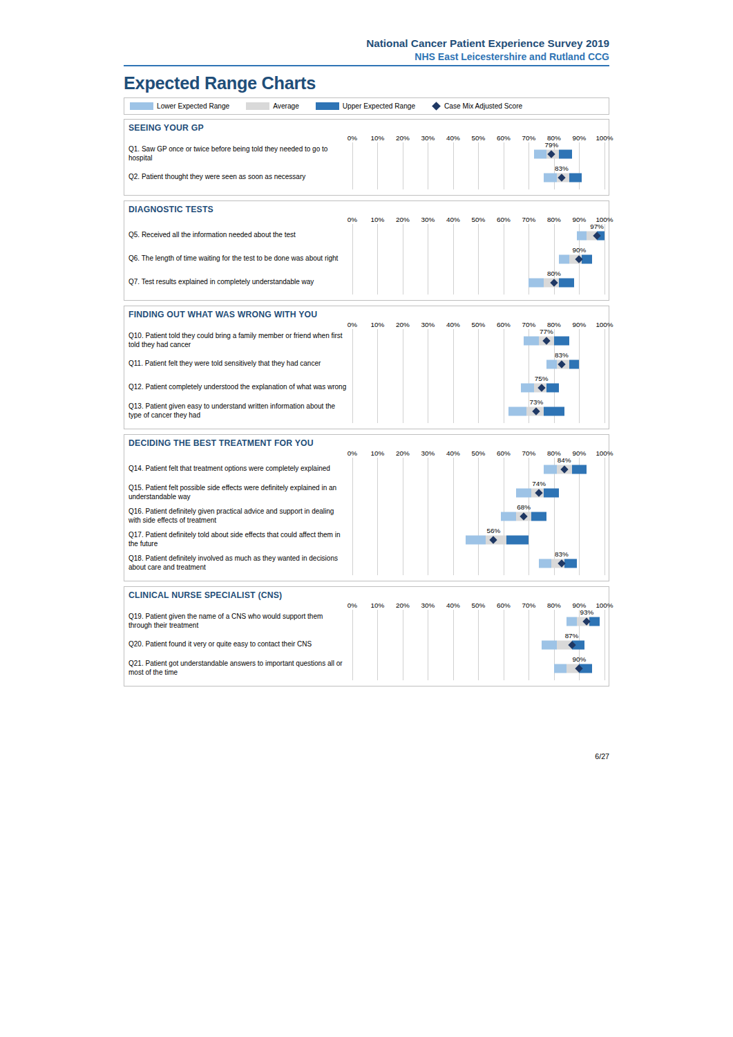National Cancer Patient Experience Survey 2019
NHS East Leicestershire and Rutland CCG
Expected Range Charts
Lower Expected Range
Average
Upper Expected Range
Case Mix Adjusted Score
SEEING YOUR GP
0% 10% 20% 30% 40% 50% 60% 70% 80% 90% 100%
Q1. Saw GP once or twice before being told they needed to go to hospital
79%
Q2. Patient thought they were seen as soon as necessary
83%
DIAGNOSTIC TESTS
0% 10% 20% 30% 40% 50% 60% 70% 80% 90% 100%
Q5. Received all the information needed about the test
97%
Q6. The length of time waiting for the test to be done was about right
90%
Q7. Test results explained in completely understandable way
80%
FINDING OUT WHAT WAS WRONG WITH YOU
0% 10% 20% 30% 40% 50% 60% 70% 80% 90% 100%
Q10. Patient told they could bring a family member or friend when first told they had cancer
77%
Q11. Patient felt they were told sensitively that they had cancer
83%
Q12. Patient completely understood the explanation of what was wrong
75%
Q13. Patient given easy to understand written information about the type of cancer they had
73%
DECIDING THE BEST TREATMENT FOR YOU
0% 10% 20% 30% 40% 50% 60% 70% 80% 90% 100%
Q14. Patient felt that treatment options were completely explained
84%
Q15. Patient felt possible side effects were definitely explained in an understandable way
74%
Q16. Patient definitely given practical advice and support in dealing with side effects of treatment
68%
Q17. Patient definitely told about side effects that could affect them in the future
56%
Q18. Patient definitely involved as much as they wanted in decisions about care and treatment
83%
CLINICAL NURSE SPECIALIST (CNS)
0% 10% 20% 30% 40% 50% 60% 70% 80% 90% 100%
Q19. Patient given the name of a CNS who would support them through their treatment
93%
Q20. Patient found it very or quite easy to contact their CNS
87%
Q21. Patient got understandable answers to important questions all or most of the time
90%
6/27